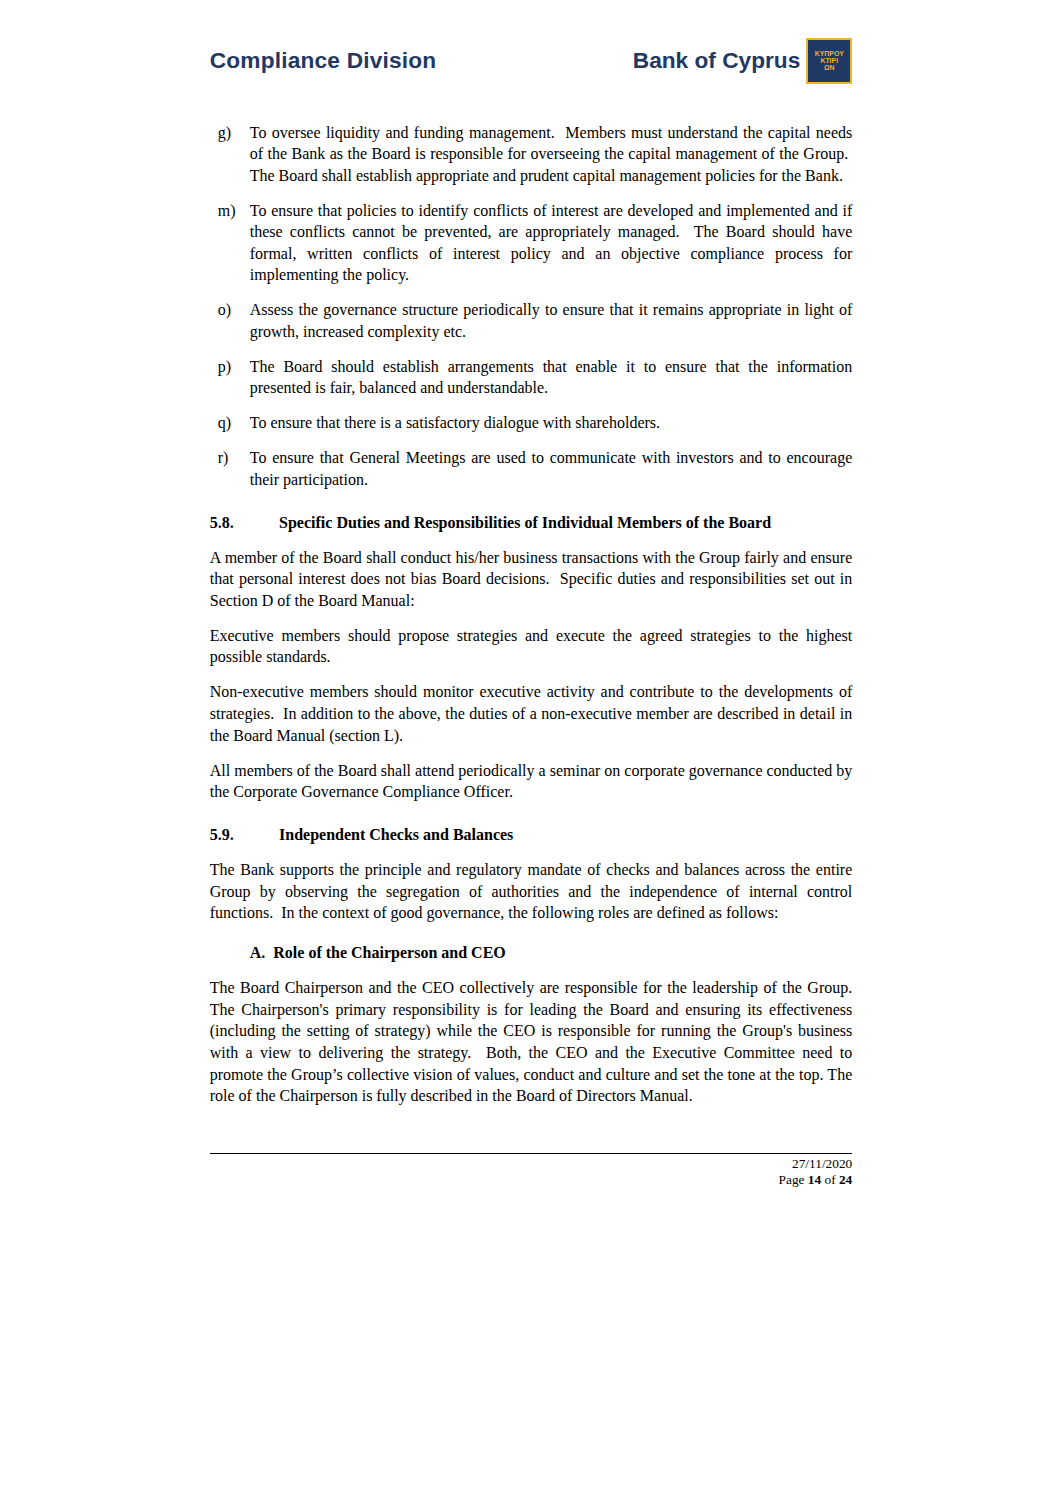Compliance Division
Bank of Cyprus
ΚΥΠΡΟΥ
ΚΤΙΡΙ
ΩΝ
g) To oversee liquidity and funding management. Members must understand the capital needs of the Bank as the Board is responsible for overseeing the capital management of the Group. The Board shall establish appropriate and prudent capital management policies for the Bank.
m) To ensure that policies to identify conflicts of interest are developed and implemented and if these conflicts cannot be prevented, are appropriately managed. The Board should have formal, written conflicts of interest policy and an objective compliance process for implementing the policy.
o) Assess the governance structure periodically to ensure that it remains appropriate in light of growth, increased complexity etc.
p) The Board should establish arrangements that enable it to ensure that the information presented is fair, balanced and understandable.
q) To ensure that there is a satisfactory dialogue with shareholders.
r) To ensure that General Meetings are used to communicate with investors and to encourage their participation.
5.8. Specific Duties and Responsibilities of Individual Members of the Board
A member of the Board shall conduct his/her business transactions with the Group fairly and ensure that personal interest does not bias Board decisions. Specific duties and responsibilities set out in Section D of the Board Manual:
Executive members should propose strategies and execute the agreed strategies to the highest possible standards.
Non-executive members should monitor executive activity and contribute to the developments of strategies. In addition to the above, the duties of a non-executive member are described in detail in the Board Manual (section L).
All members of the Board shall attend periodically a seminar on corporate governance conducted by the Corporate Governance Compliance Officer.
5.9. Independent Checks and Balances
The Bank supports the principle and regulatory mandate of checks and balances across the entire Group by observing the segregation of authorities and the independence of internal control functions. In the context of good governance, the following roles are defined as follows:
A. Role of the Chairperson and CEO
The Board Chairperson and the CEO collectively are responsible for the leadership of the Group. The Chairperson's primary responsibility is for leading the Board and ensuring its effectiveness (including the setting of strategy) while the CEO is responsible for running the Group's business with a view to delivering the strategy. Both, the CEO and the Executive Committee need to promote the Group’s collective vision of values, conduct and culture and set the tone at the top. The role of the Chairperson is fully described in the Board of Directors Manual.
27/11/2020
Page 14 of 24